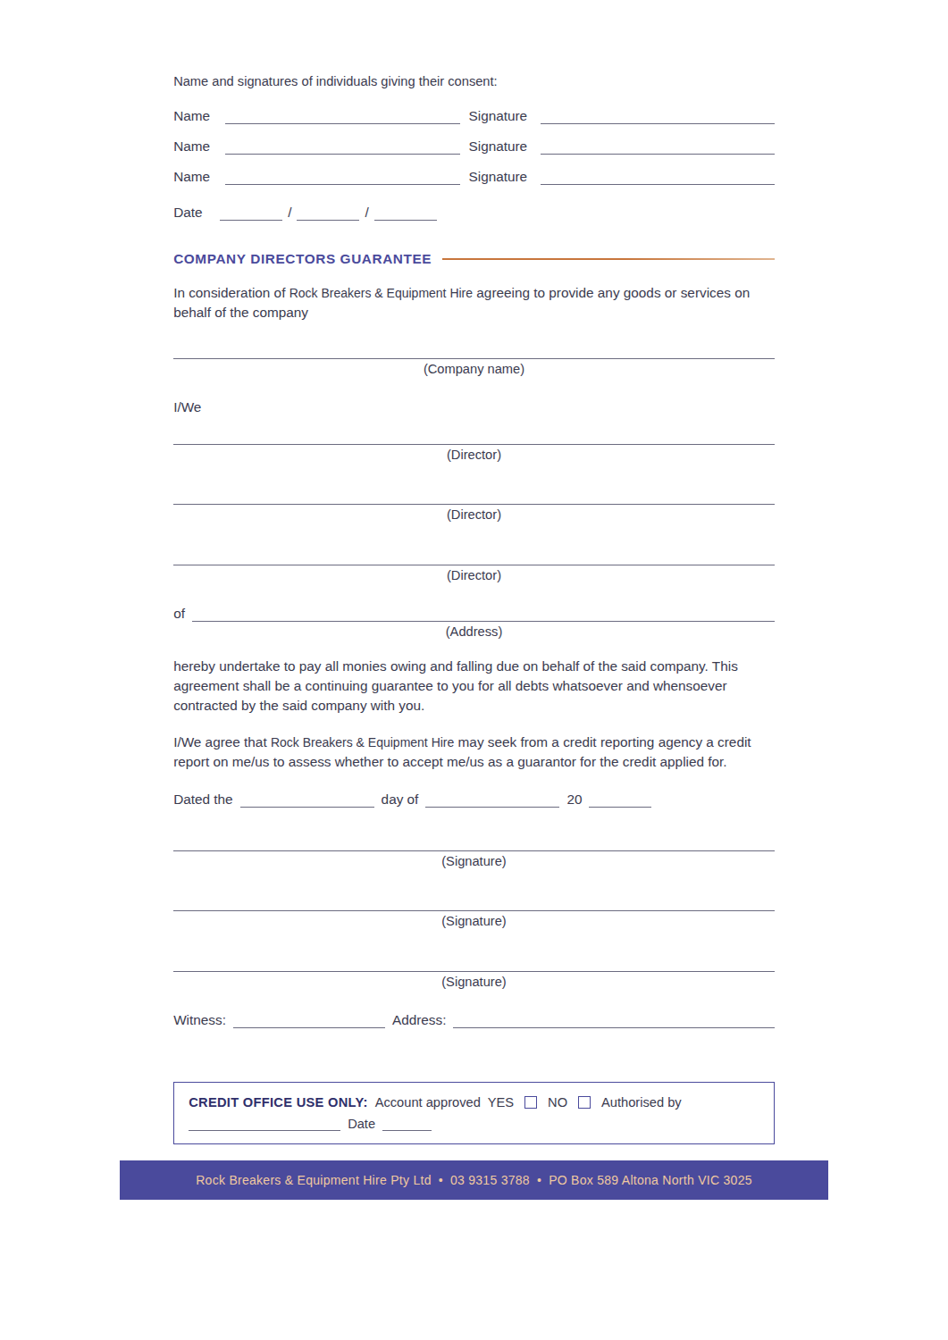Name and signatures of individuals giving their consent:
Name Signature
Name Signature
Name Signature
Date / /
COMPANY DIRECTORS GUARANTEE
In consideration of Rock Breakers & Equipment Hire agreeing to provide any goods or services on behalf of the company
(Company name)
I/We
(Director)
(Director)
(Director)
of
(Address)
hereby undertake to pay all monies owing and falling due on behalf of the said company. This agreement shall be a continuing guarantee to you for all debts whatsoever and whensoever contracted by the said company with you.
I/We agree that Rock Breakers & Equipment Hire may seek from a credit reporting agency a credit report on me/us to assess whether to accept me/us as a guarantor for the credit applied for.
Dated the day of 20
(Signature)
(Signature)
(Signature)
Witness: Address:
CREDIT OFFICE USE ONLY: Account approved YES NO Authorised by Date
Rock Breakers & Equipment Hire Pty Ltd•03 9315 3788•PO Box 589 Altona North VIC 3025